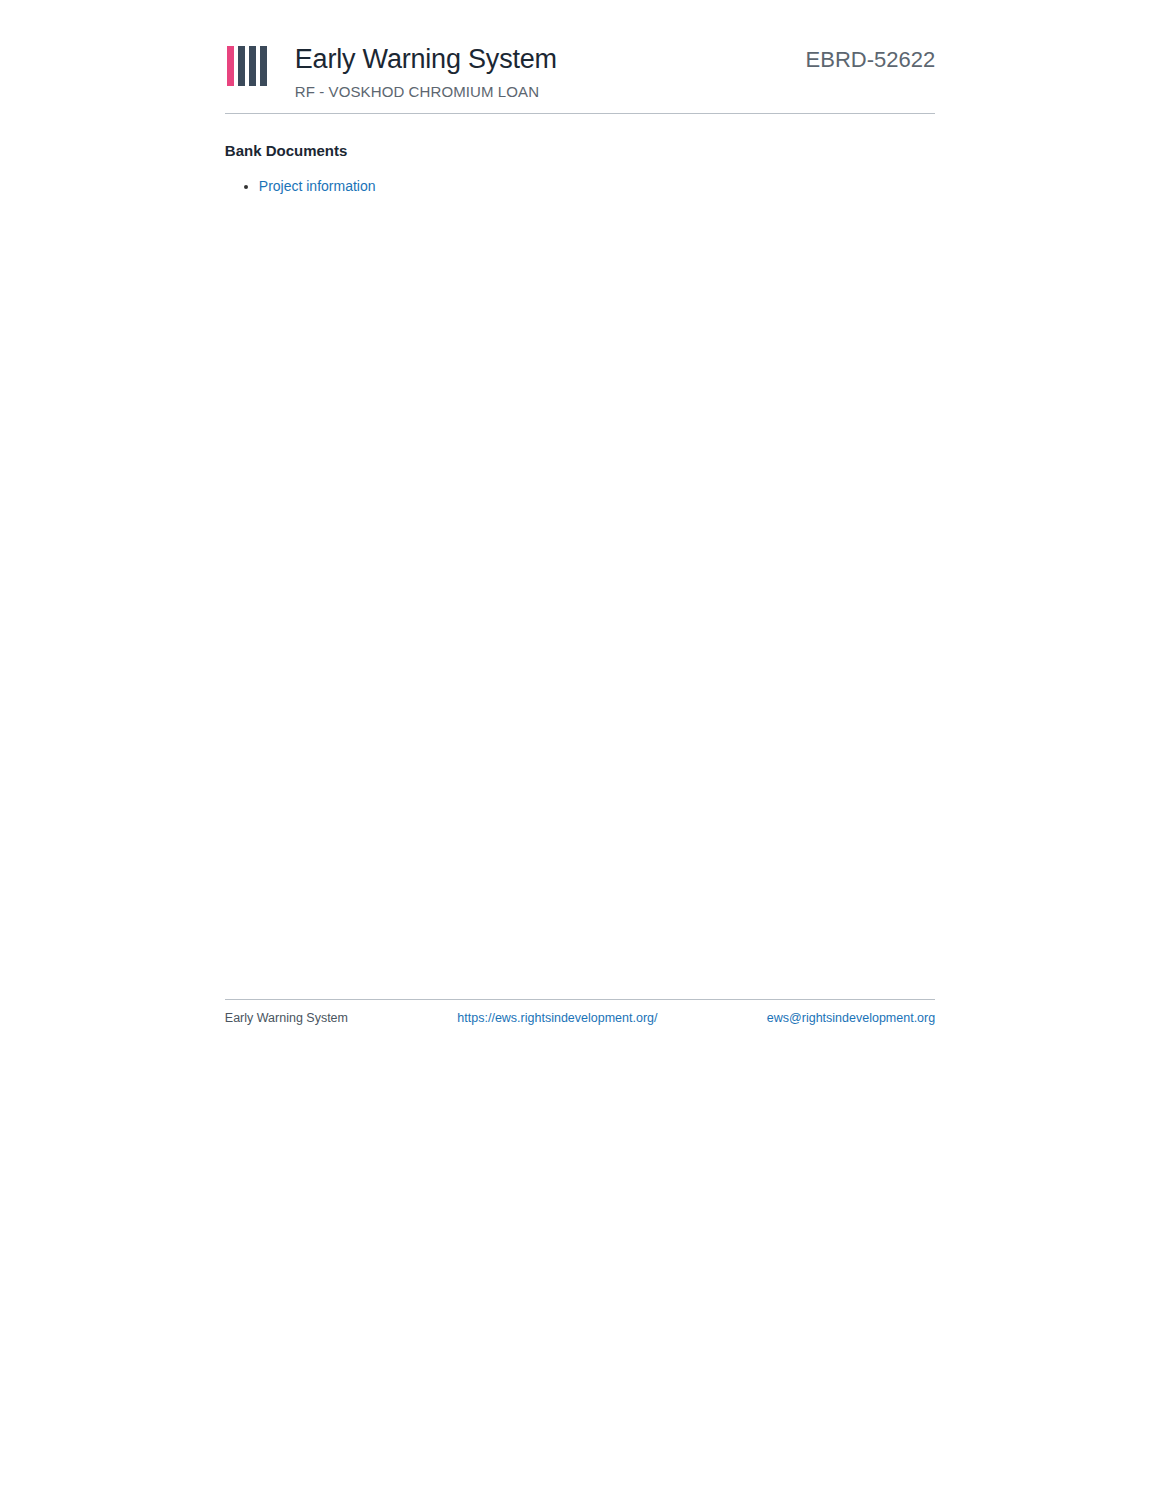Early Warning System
RF - VOSKHOD CHROMIUM LOAN
EBRD-52622
Bank Documents
Project information
Early Warning System
https://ews.rightsindevelopment.org/
ews@rightsindevelopment.org